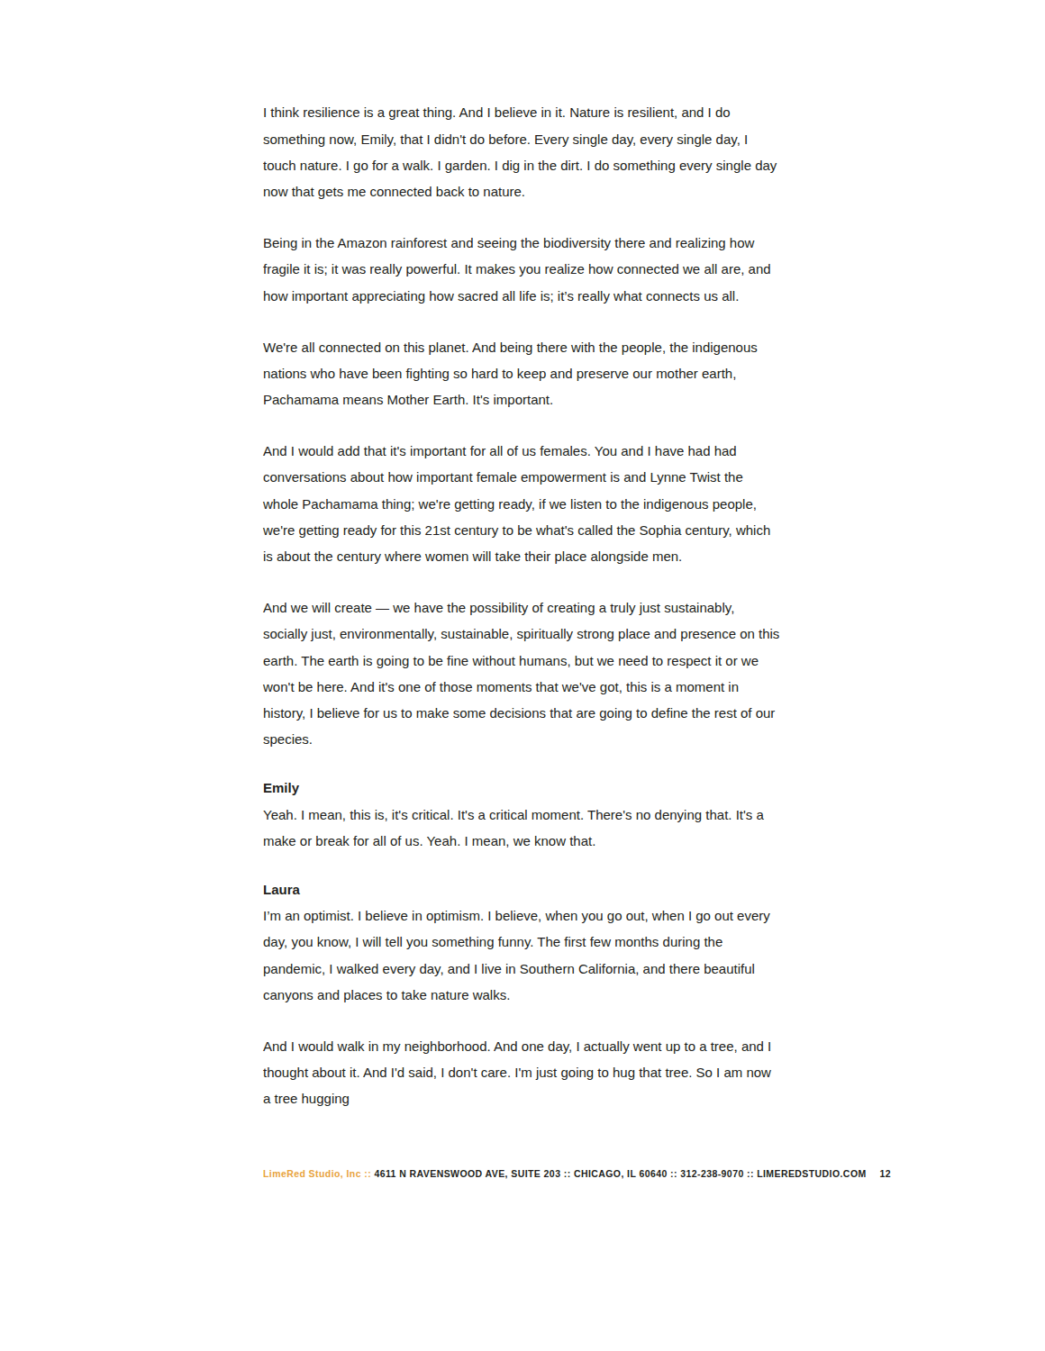I think resilience is a great thing. And I believe in it. Nature is resilient, and I do something now, Emily, that I didn't do before. Every single day, every single day, I touch nature. I go for a walk. I garden. I dig in the dirt. I do something every single day now that gets me connected back to nature.
Being in the Amazon rainforest and seeing the biodiversity there and realizing how fragile it is; it was really powerful. It makes you realize how connected we all are, and how important appreciating how sacred all life is; it’s really what connects us all.
We're all connected on this planet. And being there with the people, the indigenous nations who have been fighting so hard to keep and preserve our mother earth, Pachamama means Mother Earth. It's important.
And I would add that it's important for all of us females. You and I have had had conversations about how important female empowerment is and Lynne Twist the whole Pachamama thing; we're getting ready, if we listen to the indigenous people, we're getting ready for this 21st century to be what's called the Sophia century, which is about the century where women will take their place alongside men.
And we will create — we have the possibility of creating a truly just sustainably, socially just, environmentally, sustainable, spiritually strong place and presence on this earth. The earth is going to be fine without humans, but we need to respect it or we won't be here. And it's one of those moments that we've got, this is a moment in history, I believe for us to make some decisions that are going to define the rest of our species.
Emily
Yeah. I mean, this is, it's critical. It's a critical moment. There's no denying that. It's a make or break for all of us. Yeah. I mean, we know that.
Laura
I’m an optimist. I believe in optimism. I believe, when you go out, when I go out every day, you know, I will tell you something funny. The first few months during the pandemic, I walked every day, and I live in Southern California, and there beautiful canyons and places to take nature walks.
And I would walk in my neighborhood. And one day, I actually went up to a tree, and I thought about it. And I'd said, I don't care. I'm just going to hug that tree. So I am now a tree hugging
LimeRed Studio, Inc :: 4611 N RAVENSWOOD AVE, SUITE 203 :: CHICAGO, IL 60640 :: 312-238-9070 :: LIMEREDSTUDIO.COM 12